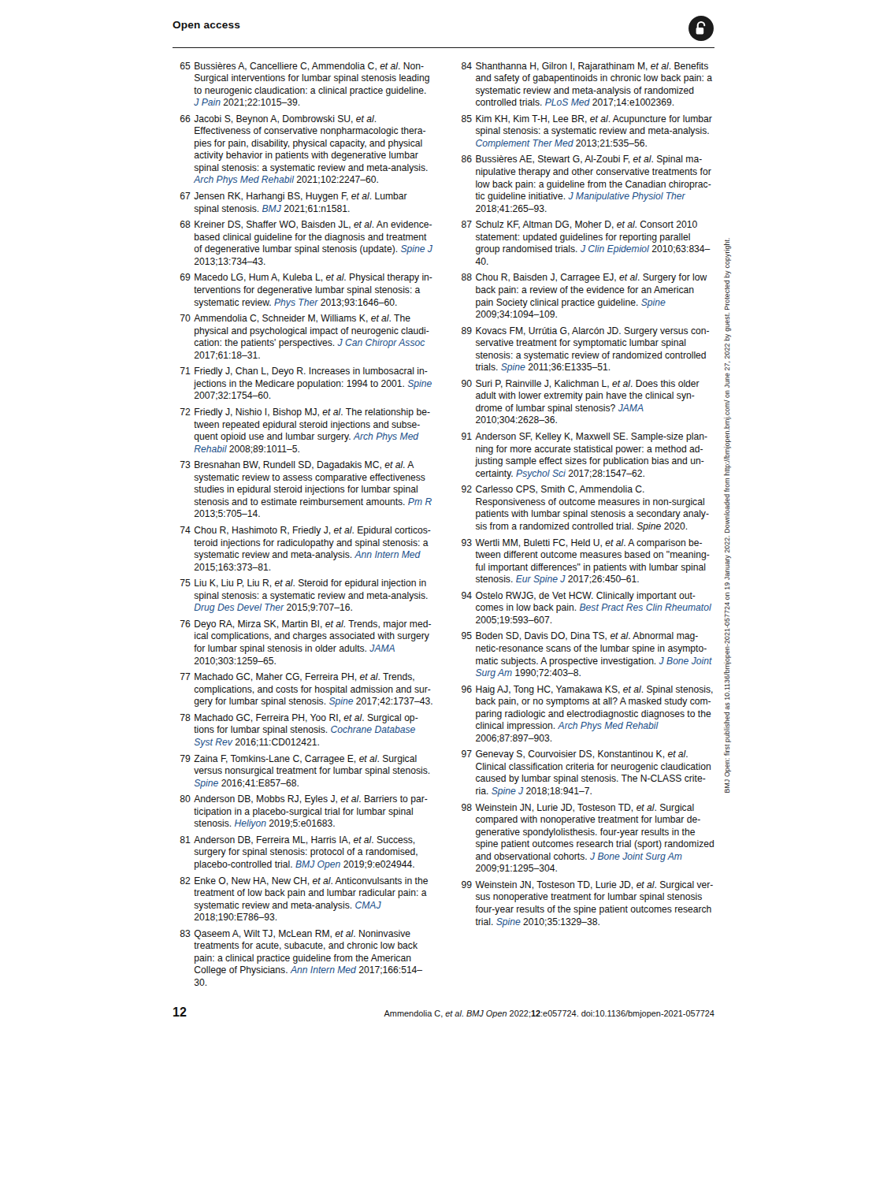BMJ Open: first published as 10.1136/bmjopen-2021-057724 on 19 January 2022. Downloaded from http://bmjopen.bmj.com/ on June 27, 2022 by guest. Protected by copyright.
Open access
Bussières A, Cancelliere C, Ammendolia C, et al. Non-Surgical interventions for lumbar spinal stenosis leading to neurogenic claudication: a clinical practice guideline. J Pain 2021;22:1015–39.
Jacobi S, Beynon A, Dombrowski SU, et al. Effectiveness of conservative nonpharmacologic therapies for pain, disability, physical capacity, and physical activity behavior in patients with degenerative lumbar spinal stenosis: a systematic review and meta-analysis. Arch Phys Med Rehabil 2021;102:2247–60.
Jensen RK, Harhangi BS, Huygen F, et al. Lumbar spinal stenosis. BMJ 2021;61:n1581.
Kreiner DS, Shaffer WO, Baisden JL, et al. An evidence-based clinical guideline for the diagnosis and treatment of degenerative lumbar spinal stenosis (update). Spine J 2013;13:734–43.
Macedo LG, Hum A, Kuleba L, et al. Physical therapy interventions for degenerative lumbar spinal stenosis: a systematic review. Phys Ther 2013;93:1646–60.
Ammendolia C, Schneider M, Williams K, et al. The physical and psychological impact of neurogenic claudication: the patients' perspectives. J Can Chiropr Assoc 2017;61:18–31.
Friedly J, Chan L, Deyo R. Increases in lumbosacral injections in the Medicare population: 1994 to 2001. Spine 2007;32:1754–60.
Friedly J, Nishio I, Bishop MJ, et al. The relationship between repeated epidural steroid injections and subsequent opioid use and lumbar surgery. Arch Phys Med Rehabil 2008;89:1011–5.
Bresnahan BW, Rundell SD, Dagadakis MC, et al. A systematic review to assess comparative effectiveness studies in epidural steroid injections for lumbar spinal stenosis and to estimate reimbursement amounts. Pm R 2013;5:705–14.
Chou R, Hashimoto R, Friedly J, et al. Epidural corticosteroid injections for radiculopathy and spinal stenosis: a systematic review and meta-analysis. Ann Intern Med 2015;163:373–81.
Liu K, Liu P, Liu R, et al. Steroid for epidural injection in spinal stenosis: a systematic review and meta-analysis. Drug Des Devel Ther 2015;9:707–16.
Deyo RA, Mirza SK, Martin BI, et al. Trends, major medical complications, and charges associated with surgery for lumbar spinal stenosis in older adults. JAMA 2010;303:1259–65.
Machado GC, Maher CG, Ferreira PH, et al. Trends, complications, and costs for hospital admission and surgery for lumbar spinal stenosis. Spine 2017;42:1737–43.
Machado GC, Ferreira PH, Yoo RI, et al. Surgical options for lumbar spinal stenosis. Cochrane Database Syst Rev 2016;11:CD012421.
Zaina F, Tomkins-Lane C, Carragee E, et al. Surgical versus nonsurgical treatment for lumbar spinal stenosis. Spine 2016;41:E857–68.
Anderson DB, Mobbs RJ, Eyles J, et al. Barriers to participation in a placebo-surgical trial for lumbar spinal stenosis. Heliyon 2019;5:e01683.
Anderson DB, Ferreira ML, Harris IA, et al. Success, surgery for spinal stenosis: protocol of a randomised, placebo-controlled trial. BMJ Open 2019;9:e024944.
Enke O, New HA, New CH, et al. Anticonvulsants in the treatment of low back pain and lumbar radicular pain: a systematic review and meta-analysis. CMAJ 2018;190:E786–93.
Qaseem A, Wilt TJ, McLean RM, et al. Noninvasive treatments for acute, subacute, and chronic low back pain: a clinical practice guideline from the American College of Physicians. Ann Intern Med 2017;166:514–30.
Shanthanna H, Gilron I, Rajarathinam M, et al. Benefits and safety of gabapentinoids in chronic low back pain: a systematic review and meta-analysis of randomized controlled trials. PLoS Med 2017;14:e1002369.
Kim KH, Kim T-H, Lee BR, et al. Acupuncture for lumbar spinal stenosis: a systematic review and meta-analysis. Complement Ther Med 2013;21:535–56.
Bussières AE, Stewart G, Al-Zoubi F, et al. Spinal manipulative therapy and other conservative treatments for low back pain: a guideline from the Canadian chiropractic guideline initiative. J Manipulative Physiol Ther 2018;41:265–93.
Schulz KF, Altman DG, Moher D, et al. Consort 2010 statement: updated guidelines for reporting parallel group randomised trials. J Clin Epidemiol 2010;63:834–40.
Chou R, Baisden J, Carragee EJ, et al. Surgery for low back pain: a review of the evidence for an American pain Society clinical practice guideline. Spine 2009;34:1094–109.
Kovacs FM, Urrútia G, Alarcón JD. Surgery versus conservative treatment for symptomatic lumbar spinal stenosis: a systematic review of randomized controlled trials. Spine 2011;36:E1335–51.
Suri P, Rainville J, Kalichman L, et al. Does this older adult with lower extremity pain have the clinical syndrome of lumbar spinal stenosis? JAMA 2010;304:2628–36.
Anderson SF, Kelley K, Maxwell SE. Sample-size planning for more accurate statistical power: a method adjusting sample effect sizes for publication bias and uncertainty. Psychol Sci 2017;28:1547–62.
Carlesso CPS, Smith C, Ammendolia C. Responsiveness of outcome measures in non-surgical patients with lumbar spinal stenosis a secondary analysis from a randomized controlled trial. Spine 2020.
Wertli MM, Buletti FC, Held U, et al. A comparison between different outcome measures based on "meaningful important differences" in patients with lumbar spinal stenosis. Eur Spine J 2017;26:450–61.
Ostelo RWJG, de Vet HCW. Clinically important outcomes in low back pain. Best Pract Res Clin Rheumatol 2005;19:593–607.
Boden SD, Davis DO, Dina TS, et al. Abnormal magnetic-resonance scans of the lumbar spine in asymptomatic subjects. A prospective investigation. J Bone Joint Surg Am 1990;72:403–8.
Haig AJ, Tong HC, Yamakawa KS, et al. Spinal stenosis, back pain, or no symptoms at all? A masked study comparing radiologic and electrodiagnostic diagnoses to the clinical impression. Arch Phys Med Rehabil 2006;87:897–903.
Genevay S, Courvoisier DS, Konstantinou K, et al. Clinical classification criteria for neurogenic claudication caused by lumbar spinal stenosis. The N-CLASS criteria. Spine J 2018;18:941–7.
Weinstein JN, Lurie JD, Tosteson TD, et al. Surgical compared with nonoperative treatment for lumbar degenerative spondylolisthesis. four-year results in the spine patient outcomes research trial (sport) randomized and observational cohorts. J Bone Joint Surg Am 2009;91:1295–304.
Weinstein JN, Tosteson TD, Lurie JD, et al. Surgical versus nonoperative treatment for lumbar spinal stenosis four-year results of the spine patient outcomes research trial. Spine 2010;35:1329–38.
12
Ammendolia C, et al. BMJ Open 2022;12:e057724. doi:10.1136/bmjopen-2021-057724